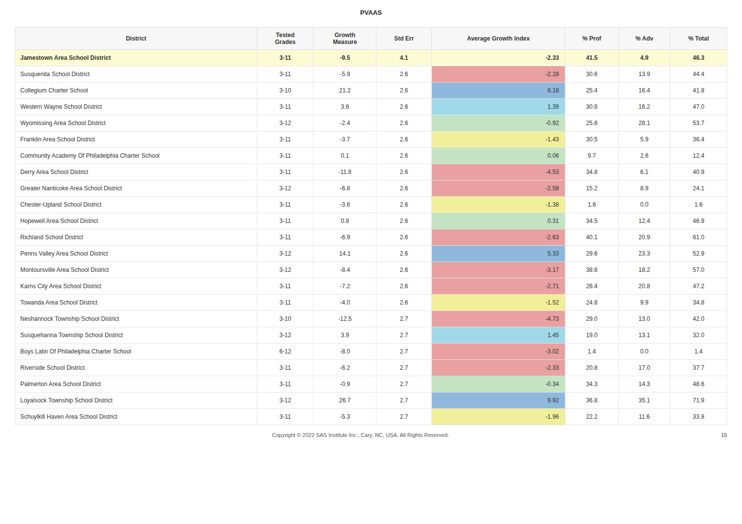PVAAS
| District | Tested Grades | Growth Measure | Std Err | Average Growth Index | % Prof | % Adv | % Total |
| --- | --- | --- | --- | --- | --- | --- | --- |
| Jamestown Area School District | 3-11 | -9.5 | 4.1 | -2.33 | 41.5 | 4.9 | 46.3 |
| Susquenita School District | 3-11 | -5.9 | 2.6 | -2.28 | 30.6 | 13.9 | 44.4 |
| Collegium Charter School | 3-10 | 21.2 | 2.6 | 8.18 | 25.4 | 16.4 | 41.8 |
| Western Wayne School District | 3-11 | 3.6 | 2.6 | 1.39 | 30.8 | 16.2 | 47.0 |
| Wyomissing Area School District | 3-12 | -2.4 | 2.6 | -0.92 | 25.6 | 28.1 | 53.7 |
| Franklin Area School District | 3-11 | -3.7 | 2.6 | -1.43 | 30.5 | 5.9 | 36.4 |
| Community Academy Of Philadelphia Charter School | 3-11 | 0.1 | 2.6 | 0.06 | 9.7 | 2.6 | 12.4 |
| Derry Area School District | 3-11 | -11.8 | 2.6 | -4.53 | 34.8 | 6.1 | 40.9 |
| Greater Nanticoke Area School District | 3-12 | -6.8 | 2.6 | -2.58 | 15.2 | 8.9 | 24.1 |
| Chester-Upland School District | 3-11 | -3.6 | 2.6 | -1.38 | 1.6 | 0.0 | 1.6 |
| Hopewell Area School District | 3-11 | 0.8 | 2.6 | 0.31 | 34.5 | 12.4 | 46.9 |
| Richland School District | 3-11 | -6.9 | 2.6 | -2.63 | 40.1 | 20.9 | 61.0 |
| Penns Valley Area School District | 3-12 | 14.1 | 2.6 | 5.33 | 29.6 | 23.3 | 52.9 |
| Montoursville Area School District | 3-12 | -8.4 | 2.6 | -3.17 | 38.8 | 18.2 | 57.0 |
| Karns City Area School District | 3-11 | -7.2 | 2.6 | -2.71 | 26.4 | 20.8 | 47.2 |
| Towanda Area School District | 3-11 | -4.0 | 2.6 | -1.52 | 24.8 | 9.9 | 34.8 |
| Neshannock Township School District | 3-10 | -12.5 | 2.7 | -4.73 | 29.0 | 13.0 | 42.0 |
| Susquehanna Township School District | 3-12 | 3.9 | 2.7 | 1.45 | 19.0 | 13.1 | 32.0 |
| Boys Latin Of Philadelphia Charter School | 6-12 | -8.0 | 2.7 | -3.02 | 1.4 | 0.0 | 1.4 |
| Riverside School District | 3-11 | -6.2 | 2.7 | -2.33 | 20.8 | 17.0 | 37.7 |
| Palmerton Area School District | 3-11 | -0.9 | 2.7 | -0.34 | 34.3 | 14.3 | 48.6 |
| Loyalsock Township School District | 3-12 | 26.7 | 2.7 | 9.92 | 36.8 | 35.1 | 71.9 |
| Schuylkill Haven Area School District | 3-11 | -5.3 | 2.7 | -1.96 | 22.2 | 11.6 | 33.8 |
Copyright © 2022 SAS Institute Inc., Cary, NC, USA. All Rights Reserved. 15